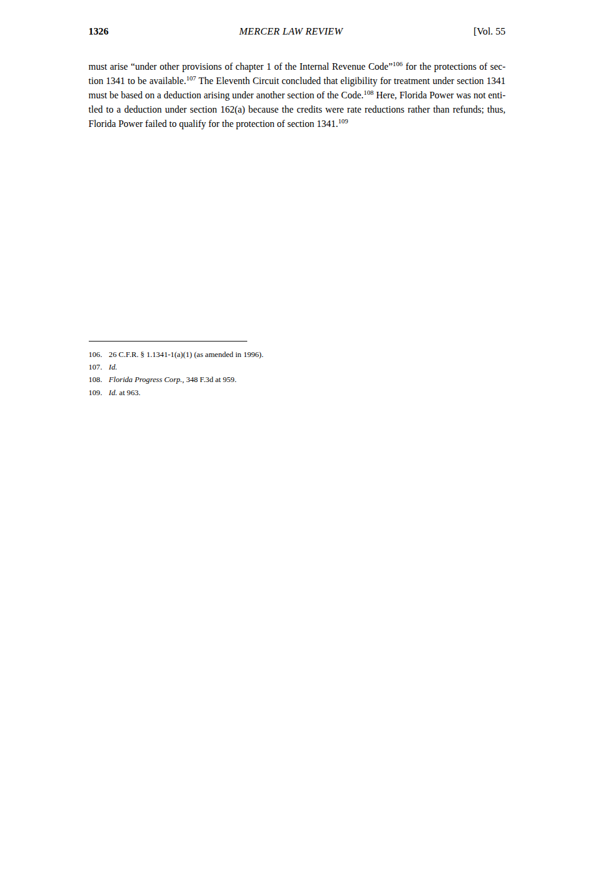1326 MERCER LAW REVIEW [Vol. 55
must arise “under other provisions of chapter 1 of the Internal Revenue Code”106 for the protections of section 1341 to be available.107 The Eleventh Circuit concluded that eligibility for treatment under section 1341 must be based on a deduction arising under another section of the Code.108 Here, Florida Power was not entitled to a deduction under section 162(a) because the credits were rate reductions rather than refunds; thus, Florida Power failed to qualify for the protection of section 1341.109
106. 26 C.F.R. § 1.1341-1(a)(1) (as amended in 1996).
107. Id.
108. Florida Progress Corp., 348 F.3d at 959.
109. Id. at 963.